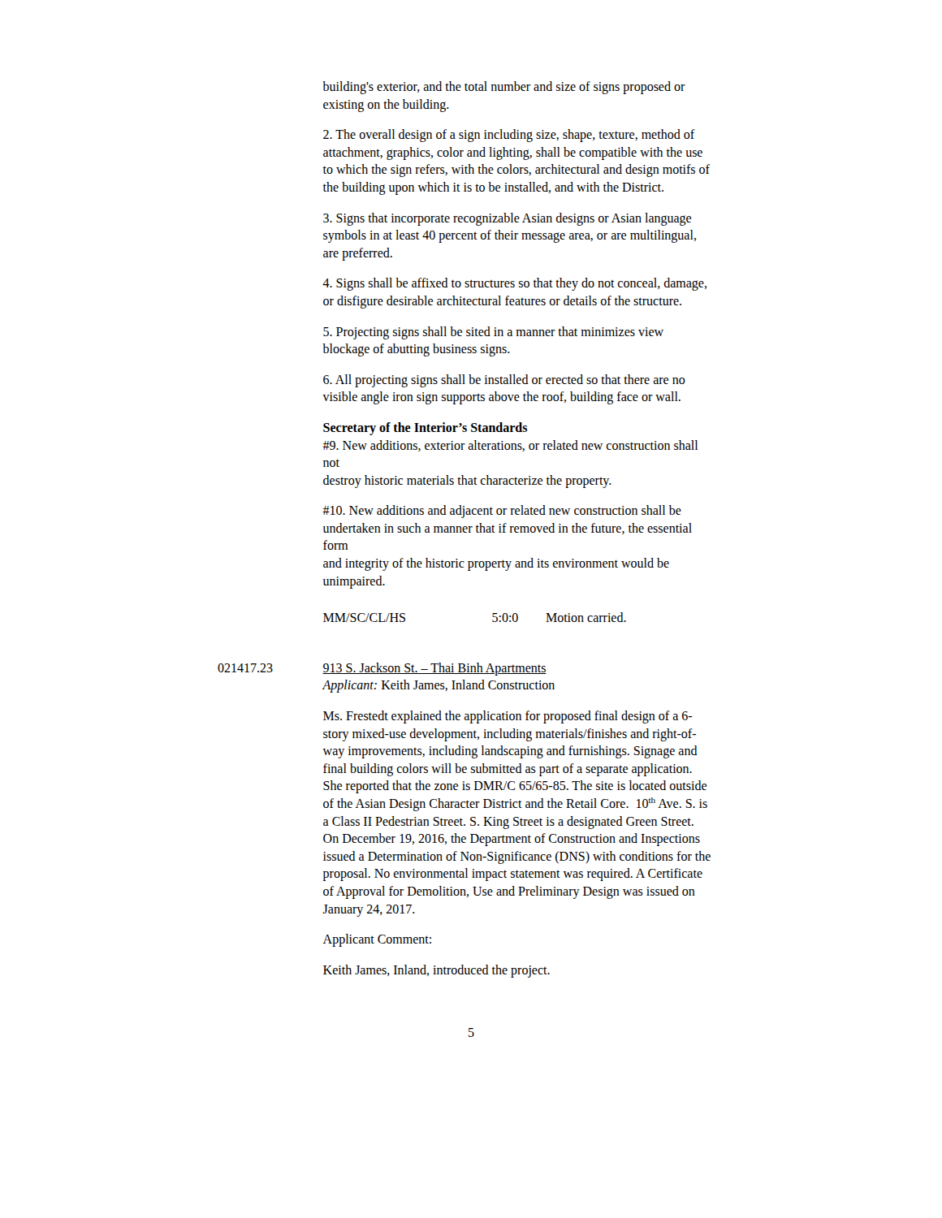building's exterior, and the total number and size of signs proposed or existing on the building.
2. The overall design of a sign including size, shape, texture, method of attachment, graphics, color and lighting, shall be compatible with the use to which the sign refers, with the colors, architectural and design motifs of the building upon which it is to be installed, and with the District.
3. Signs that incorporate recognizable Asian designs or Asian language symbols in at least 40 percent of their message area, or are multilingual, are preferred.
4. Signs shall be affixed to structures so that they do not conceal, damage, or disfigure desirable architectural features or details of the structure.
5. Projecting signs shall be sited in a manner that minimizes view blockage of abutting business signs.
6. All projecting signs shall be installed or erected so that there are no visible angle iron sign supports above the roof, building face or wall.
Secretary of the Interior’s Standards
#9. New additions, exterior alterations, or related new construction shall not
destroy historic materials that characterize the property.
#10. New additions and adjacent or related new construction shall be
undertaken in such a manner that if removed in the future, the essential form
and integrity of the historic property and its environment would be unimpaired.
MM/SC/CL/HS5:0:0 Motion carried.
021417.23
913 S. Jackson St. – Thai Binh Apartments
Applicant: Keith James, Inland Construction
Ms. Frestedt explained the application for proposed final design of a 6-story mixed-use development, including materials/finishes and right-of-way improvements, including landscaping and furnishings. Signage and final building colors will be submitted as part of a separate application. She reported that the zone is DMR/C 65/65-85. The site is located outside of the Asian Design Character District and the Retail Core. 10th Ave. S. is a Class II Pedestrian Street. S. King Street is a designated Green Street. On December 19, 2016, the Department of Construction and Inspections issued a Determination of Non-Significance (DNS) with conditions for the proposal. No environmental impact statement was required. A Certificate of Approval for Demolition, Use and Preliminary Design was issued on January 24, 2017.
Applicant Comment:
Keith James, Inland, introduced the project.
5